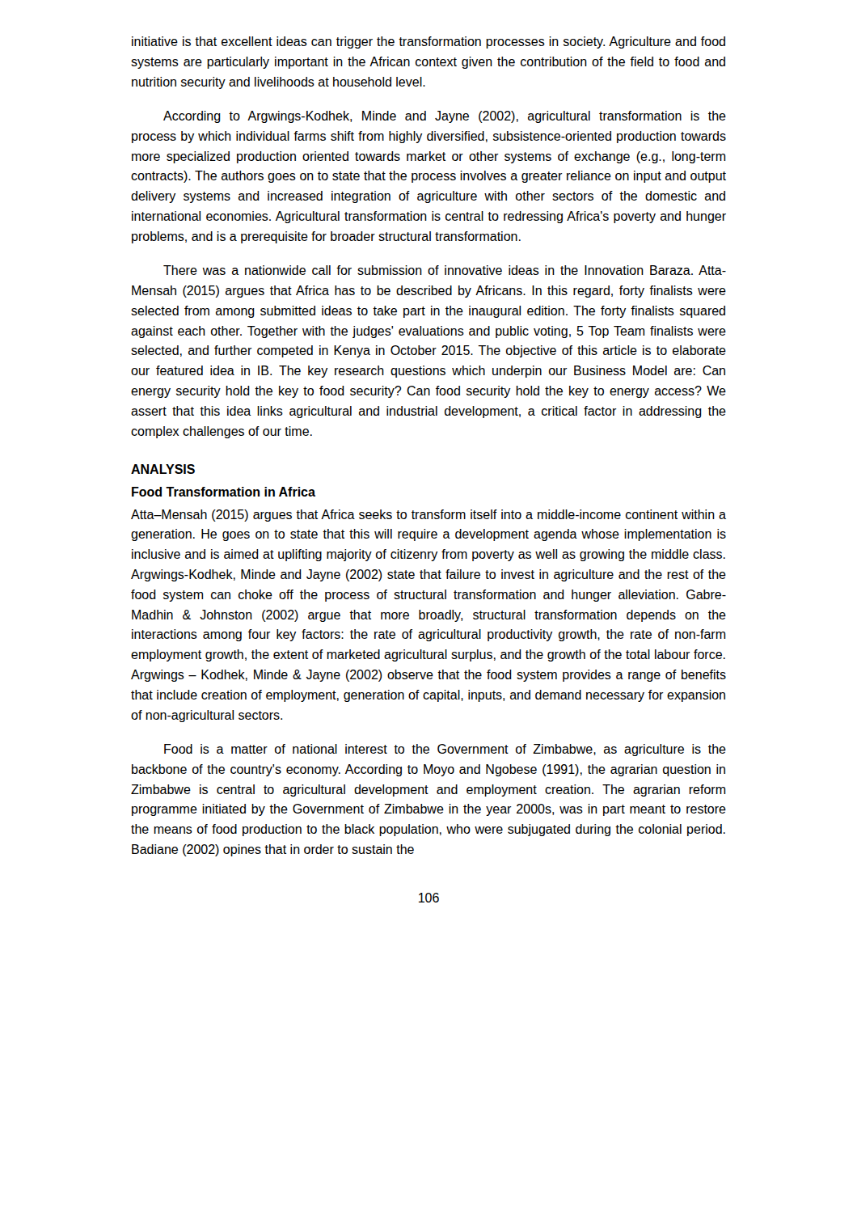initiative is that excellent ideas can trigger the transformation processes in society. Agriculture and food systems are particularly important in the African context given the contribution of the field to food and nutrition security and livelihoods at household level.
According to Argwings-Kodhek, Minde and Jayne (2002), agricultural transformation is the process by which individual farms shift from highly diversified, subsistence-oriented production towards more specialized production oriented towards market or other systems of exchange (e.g., long-term contracts). The authors goes on to state that the process involves a greater reliance on input and output delivery systems and increased integration of agriculture with other sectors of the domestic and international economies. Agricultural transformation is central to redressing Africa's poverty and hunger problems, and is a prerequisite for broader structural transformation.
There was a nationwide call for submission of innovative ideas in the Innovation Baraza. Atta-Mensah (2015) argues that Africa has to be described by Africans. In this regard, forty finalists were selected from among submitted ideas to take part in the inaugural edition. The forty finalists squared against each other. Together with the judges' evaluations and public voting, 5 Top Team finalists were selected, and further competed in Kenya in October 2015. The objective of this article is to elaborate our featured idea in IB. The key research questions which underpin our Business Model are: Can energy security hold the key to food security? Can food security hold the key to energy access? We assert that this idea links agricultural and industrial development, a critical factor in addressing the complex challenges of our time.
ANALYSIS
Food Transformation in Africa
Atta–Mensah (2015) argues that Africa seeks to transform itself into a middle-income continent within a generation. He goes on to state that this will require a development agenda whose implementation is inclusive and is aimed at uplifting majority of citizenry from poverty as well as growing the middle class. Argwings-Kodhek, Minde and Jayne (2002) state that failure to invest in agriculture and the rest of the food system can choke off the process of structural transformation and hunger alleviation. Gabre-Madhin & Johnston (2002) argue that more broadly, structural transformation depends on the interactions among four key factors: the rate of agricultural productivity growth, the rate of non-farm employment growth, the extent of marketed agricultural surplus, and the growth of the total labour force. Argwings – Kodhek, Minde & Jayne (2002) observe that the food system provides a range of benefits that include creation of employment, generation of capital, inputs, and demand necessary for expansion of non-agricultural sectors.
Food is a matter of national interest to the Government of Zimbabwe, as agriculture is the backbone of the country's economy. According to Moyo and Ngobese (1991), the agrarian question in Zimbabwe is central to agricultural development and employment creation. The agrarian reform programme initiated by the Government of Zimbabwe in the year 2000s, was in part meant to restore the means of food production to the black population, who were subjugated during the colonial period. Badiane (2002) opines that in order to sustain the
106